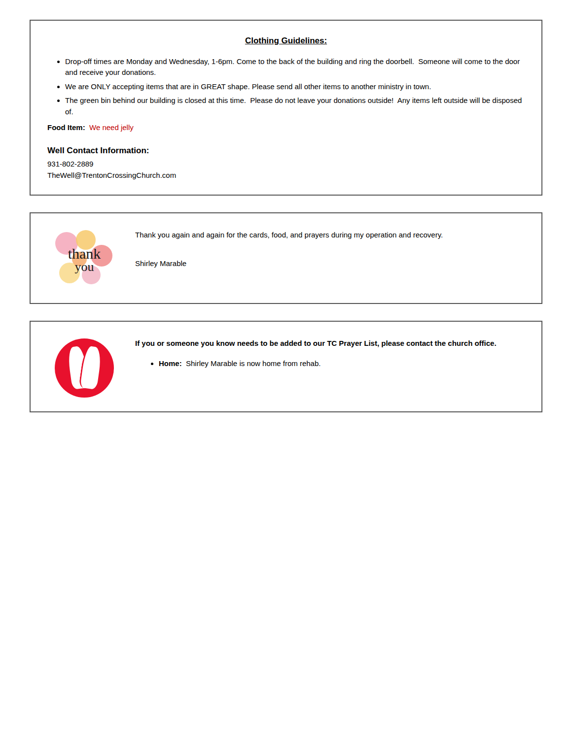Clothing Guidelines:
Drop-off times are Monday and Wednesday, 1-6pm. Come to the back of the building and ring the doorbell. Someone will come to the door and receive your donations.
We are ONLY accepting items that are in GREAT shape. Please send all other items to another ministry in town.
The green bin behind our building is closed at this time. Please do not leave your donations outside! Any items left outside will be disposed of.
Food Item: We need jelly
Well Contact Information:
931-802-2889
TheWell@TrentonCrossingChurch.com
thankyou
Thank you again and again for the cards, food, and prayers during my operation and recovery.
Shirley Marable
If you or someone you know needs to be added to our TC Prayer List, please contact the church office.
Home: Shirley Marable is now home from rehab.